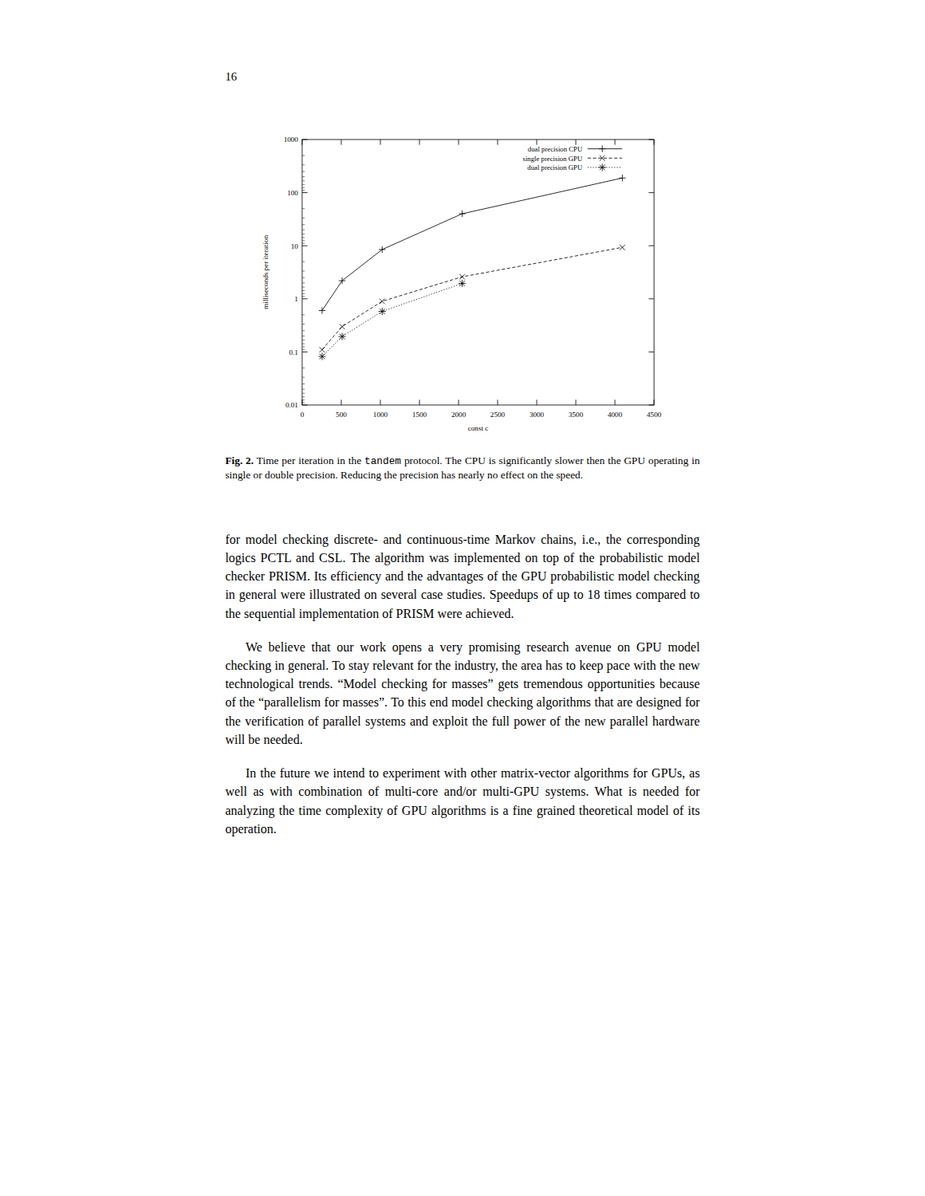16
1000 100 10 1 0.1 0.01 milliseconds per iteration 0 500 1000 1500 2000 2500 3000 3500 4000 4500 const c dual precision CPU single precision GPU dual precision GPU
Fig. 2. Time per iteration in the tandem protocol. The CPU is significantly slower then the GPU operating in single or double precision. Reducing the precision has nearly no effect on the speed.
for model checking discrete- and continuous-time Markov chains, i.e., the corresponding logics PCTL and CSL. The algorithm was implemented on top of the probabilistic model checker PRISM. Its efficiency and the advantages of the GPU probabilistic model checking in general were illustrated on several case studies. Speedups of up to 18 times compared to the sequential implementation of PRISM were achieved.
We believe that our work opens a very promising research avenue on GPU model checking in general. To stay relevant for the industry, the area has to keep pace with the new technological trends. “Model checking for masses” gets tremendous opportunities because of the “parallelism for masses”. To this end model checking algorithms that are designed for the verification of parallel systems and exploit the full power of the new parallel hardware will be needed.
In the future we intend to experiment with other matrix-vector algorithms for GPUs, as well as with combination of multi-core and/or multi-GPU systems. What is needed for analyzing the time complexity of GPU algorithms is a fine grained theoretical model of its operation.